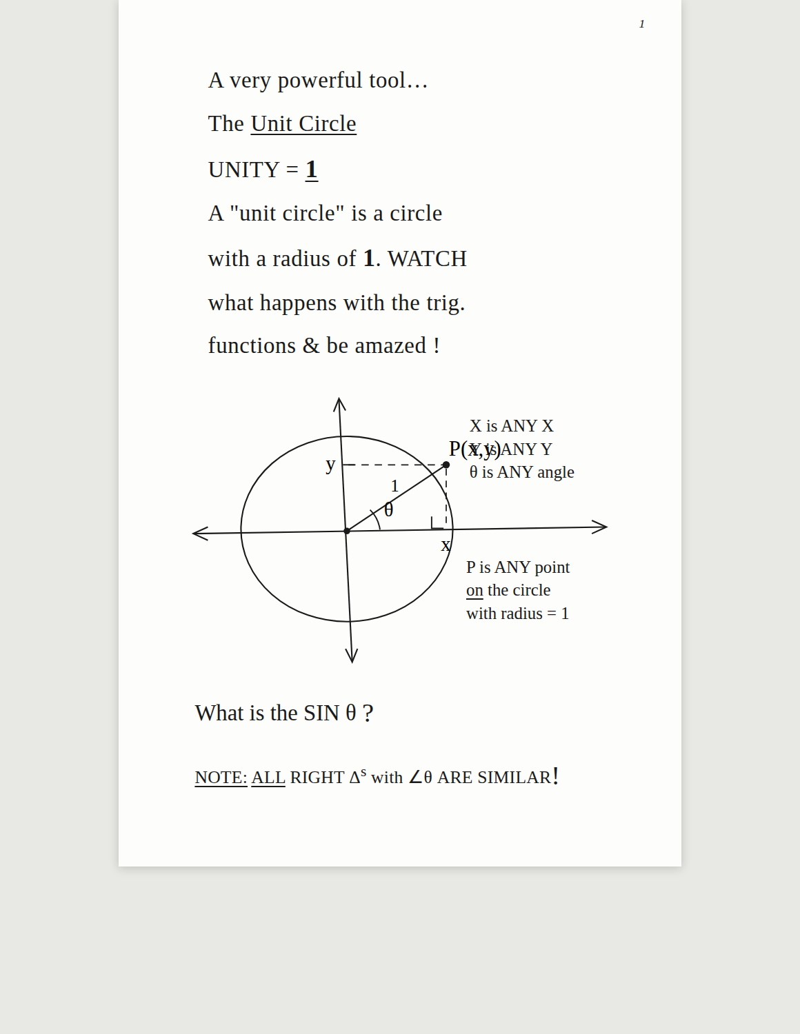1
A very powerful tool…
The Unit Circle
UNITY = 1
A "unit circle" is a circle
with a radius of 1. WATCH
what happens with the trig.
functions & be amazed !
y x θ 1 P(x,y)
X is ANY X
Y is ANY Y
θ is ANY angle
P is ANY point
on the circle
with radius = 1
What is the SIN θ ?
NOTE: ALL RIGHT Δs with ∠θ ARE SIMILAR!